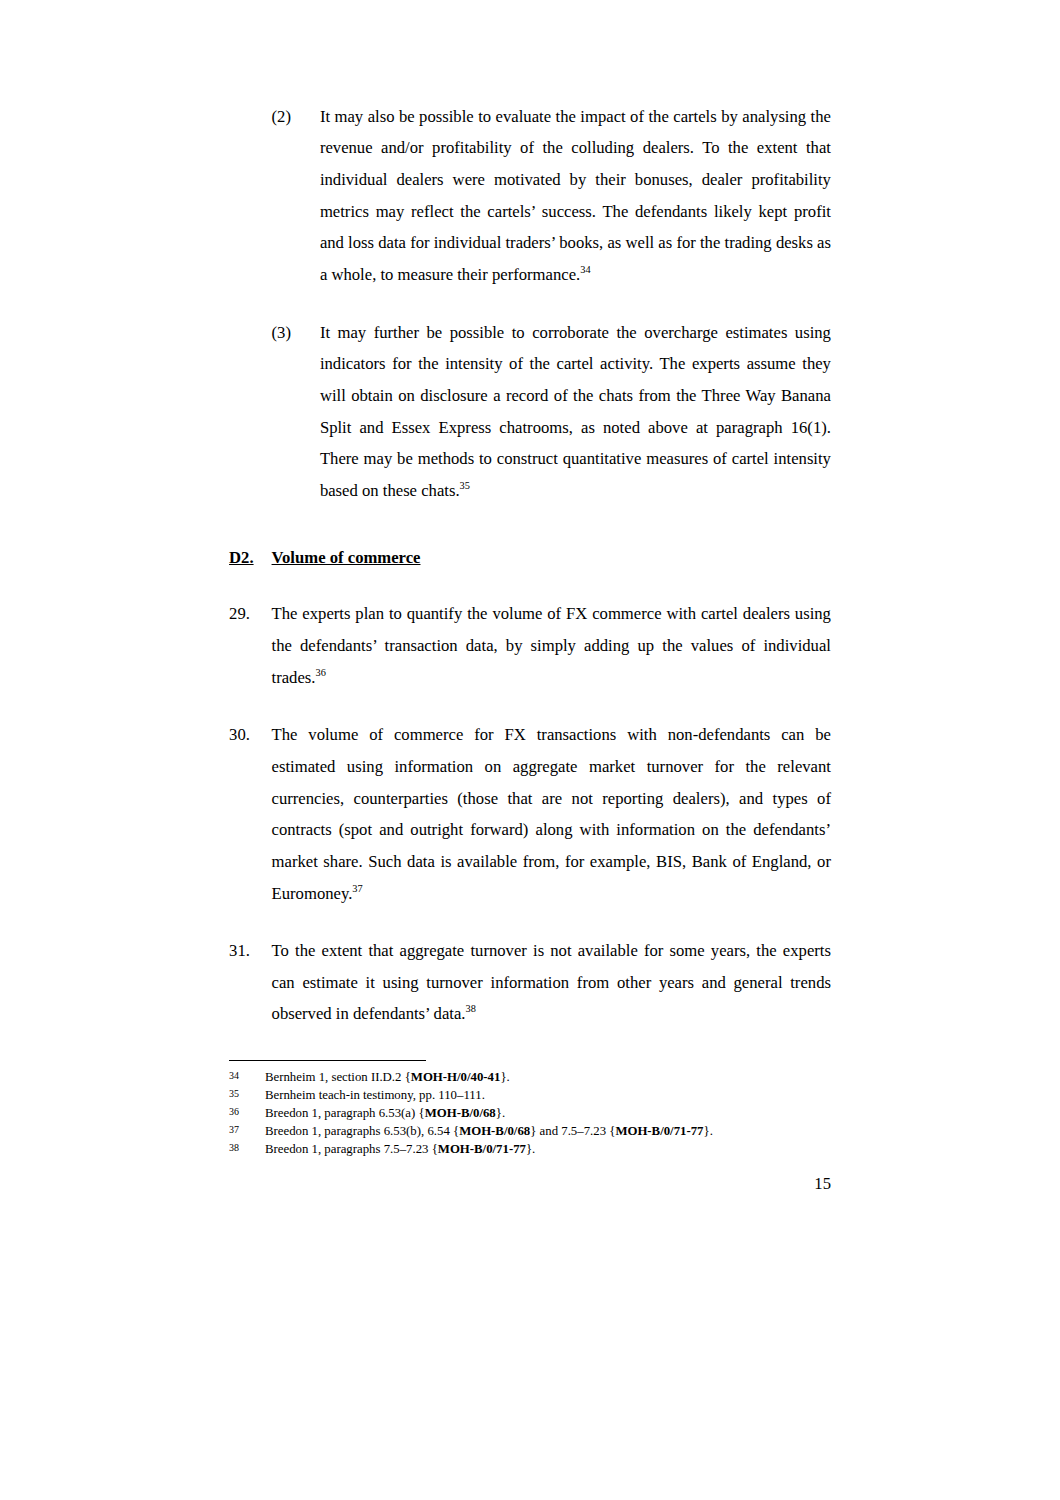(2)
It may also be possible to evaluate the impact of the cartels by analysing the revenue and/or profitability of the colluding dealers. To the extent that individual dealers were motivated by their bonuses, dealer profitability metrics may reflect the cartels’ success. The defendants likely kept profit and loss data for individual traders’ books, as well as for the trading desks as a whole, to measure their performance.34
(3)
It may further be possible to corroborate the overcharge estimates using indicators for the intensity of the cartel activity. The experts assume they will obtain on disclosure a record of the chats from the Three Way Banana Split and Essex Express chatrooms, as noted above at paragraph 16(1). There may be methods to construct quantitative measures of cartel intensity based on these chats.35
D2. Volume of commerce
29.
The experts plan to quantify the volume of FX commerce with cartel dealers using the defendants’ transaction data, by simply adding up the values of individual trades.36
30.
The volume of commerce for FX transactions with non-defendants can be estimated using information on aggregate market turnover for the relevant currencies, counterparties (those that are not reporting dealers), and types of contracts (spot and outright forward) along with information on the defendants’ market share. Such data is available from, for example, BIS, Bank of England, or Euromoney.37
31.
To the extent that aggregate turnover is not available for some years, the experts can estimate it using turnover information from other years and general trends observed in defendants’ data.38
34
Bernheim 1, section II.D.2 {MOH-H/0/40-41}.
35
Bernheim teach-in testimony, pp. 110–111.
36
Breedon 1, paragraph 6.53(a) {MOH-B/0/68}.
37
Breedon 1, paragraphs 6.53(b), 6.54 {MOH-B/0/68} and 7.5–7.23 {MOH-B/0/71-77}.
38
Breedon 1, paragraphs 7.5–7.23 {MOH-B/0/71-77}.
15